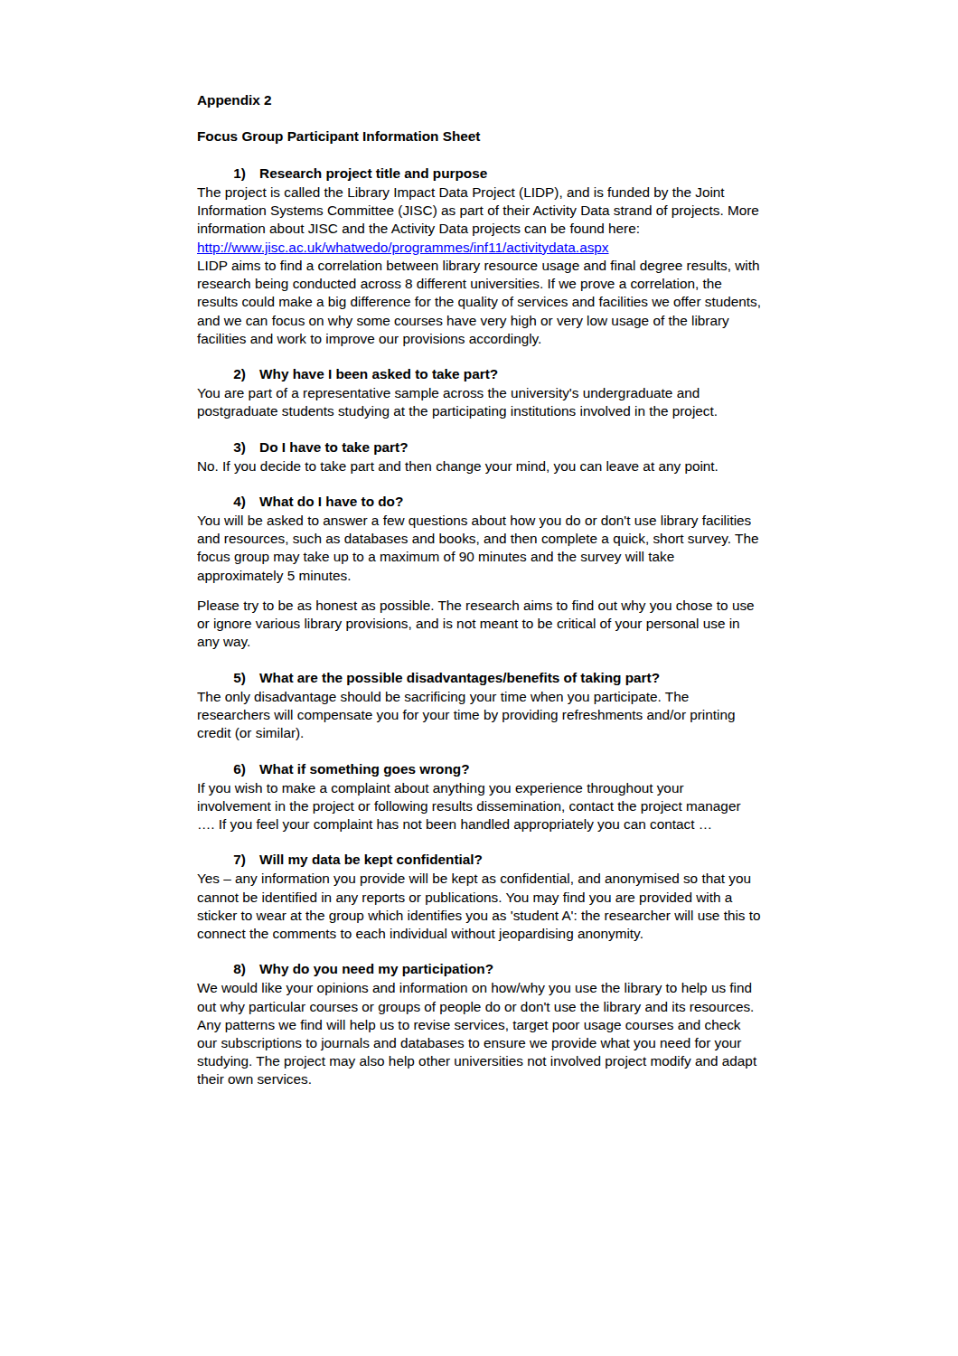Appendix 2
Focus Group Participant Information Sheet
Research project title and purpose
The project is called the Library Impact Data Project (LIDP), and is funded by the Joint Information Systems Committee (JISC) as part of their Activity Data strand of projects. More information about JISC and the Activity Data projects can be found here:
http://www.jisc.ac.uk/whatwedo/programmes/inf11/activitydata.aspx
LIDP aims to find a correlation between library resource usage and final degree results, with research being conducted across 8 different universities. If we prove a correlation, the results could make a big difference for the quality of services and facilities we offer students, and we can focus on why some courses have very high or very low usage of the library facilities and work to improve our provisions accordingly.
Why have I been asked to take part?
You are part of a representative sample across the university's undergraduate and postgraduate students studying at the participating institutions involved in the project.
Do I have to take part?
No. If you decide to take part and then change your mind, you can leave at any point.
What do I have to do?
You will be asked to answer a few questions about how you do or don't use library facilities and resources, such as databases and books, and then complete a quick, short survey. The focus group may take up to a maximum of 90 minutes and the survey will take approximately 5 minutes.
Please try to be as honest as possible. The research aims to find out why you chose to use or ignore various library provisions, and is not meant to be critical of your personal use in any way.
What are the possible disadvantages/benefits of taking part?
The only disadvantage should be sacrificing your time when you participate. The researchers will compensate you for your time by providing refreshments and/or printing credit (or similar).
What if something goes wrong?
If you wish to make a complaint about anything you experience throughout your involvement in the project or following results dissemination, contact the project manager …. If you feel your complaint has not been handled appropriately you can contact …
Will my data be kept confidential?
Yes – any information you provide will be kept as confidential, and anonymised so that you cannot be identified in any reports or publications. You may find you are provided with a sticker to wear at the group which identifies you as 'student A': the researcher will use this to connect the comments to each individual without jeopardising anonymity.
Why do you need my participation?
We would like your opinions and information on how/why you use the library to help us find out why particular courses or groups of people do or don't use the library and its resources. Any patterns we find will help us to revise services, target poor usage courses and check our subscriptions to journals and databases to ensure we provide what you need for your studying. The project may also help other universities not involved project modify and adapt their own services.